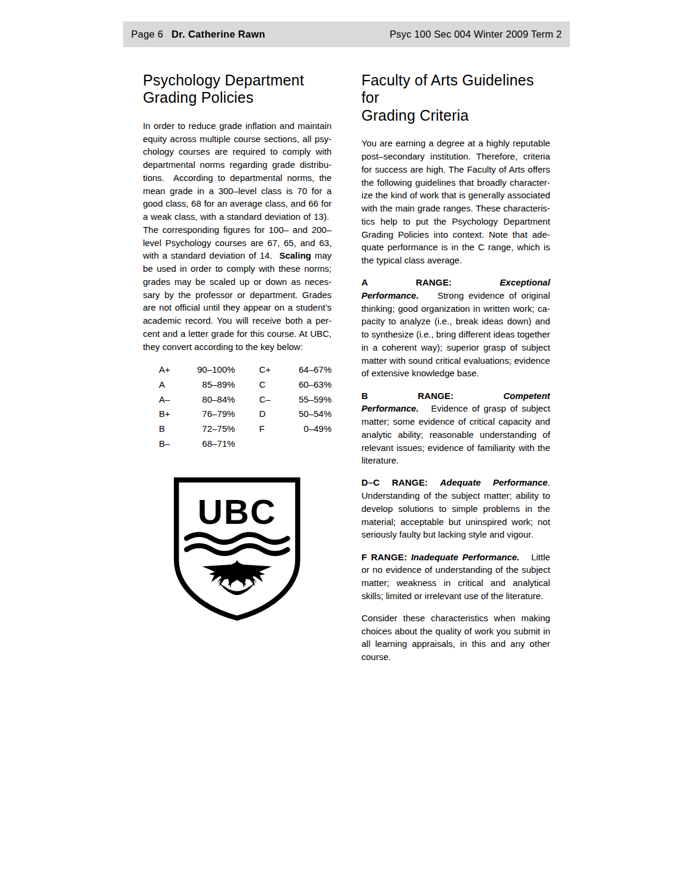Page 6 Dr. Catherine Rawn
Psyc 100 Sec 004 Winter 2009 Term 2
Psychology Department
Grading Policies
In order to reduce grade inflation and maintain equity across multiple course sections, all psychology courses are required to comply with departmental norms regarding grade distributions. According to departmental norms, the mean grade in a 300–level class is 70 for a good class, 68 for an average class, and 66 for a weak class, with a standard deviation of 13). The corresponding figures for 100– and 200–level Psychology courses are 67, 65, and 63, with a standard deviation of 14. Scaling may be used in order to comply with these norms; grades may be scaled up or down as necessary by the professor or department. Grades are not official until they appear on a student’s academic record. You will receive both a percent and a letter grade for this course. At UBC, they convert according to the key below:
| A+ | 90–100% | C+ | 64–67% |
| A | 85–89% | C | 60–63% |
| A– | 80–84% | C– | 55–59% |
| B+ | 76–79% | D | 50–54% |
| B | 72–75% | F | 0–49% |
| B– | 68–71% | | |
UBC
Faculty of Arts Guidelines for
Grading Criteria
You are earning a degree at a highly reputable post–secondary institution. Therefore, criteria for success are high. The Faculty of Arts offers the following guidelines that broadly characterize the kind of work that is generally associated with the main grade ranges. These characteristics help to put the Psychology Department Grading Policies into context. Note that adequate performance is in the C range, which is the typical class average.
A RANGE: Exceptional Performance. Strong evidence of original thinking; good organization in written work; capacity to analyze (i.e., break ideas down) and to synthesize (i.e., bring different ideas together in a coherent way); superior grasp of subject matter with sound critical evaluations; evidence of extensive knowledge base.
B RANGE: Competent Performance. Evidence of grasp of subject matter; some evidence of critical capacity and analytic ability; reasonable understanding of relevant issues; evidence of familiarity with the literature.
D–C RANGE: Adequate Performance. Understanding of the subject matter; ability to develop solutions to simple problems in the material; acceptable but uninspired work; not seriously faulty but lacking style and vigour.
F RANGE: Inadequate Performance. Little or no evidence of understanding of the subject matter; weakness in critical and analytical skills; limited or irrelevant use of the literature.
Consider these characteristics when making choices about the quality of work you submit in all learning appraisals, in this and any other course.